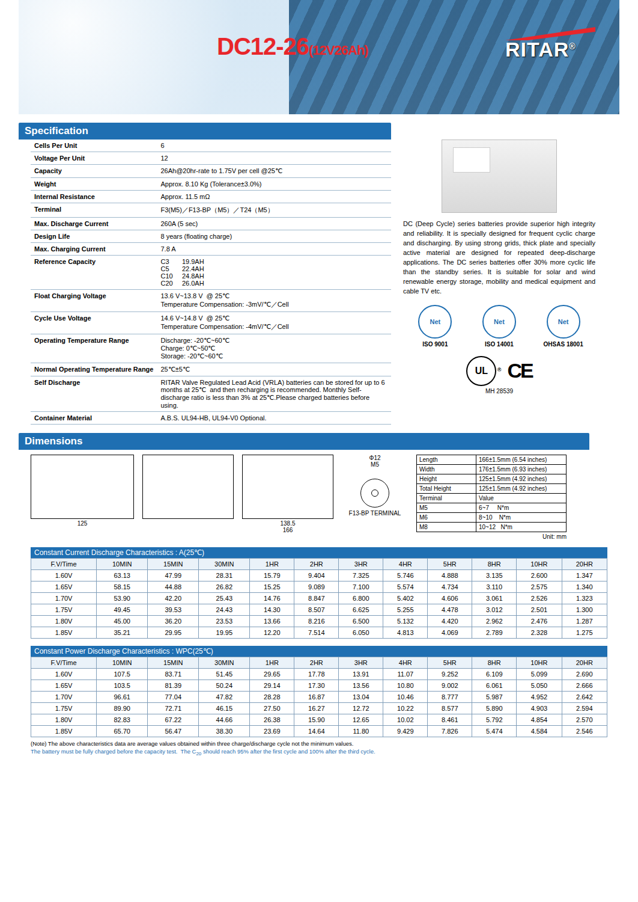DC12-26(12V26Ah)
RITAR®
Specification
| Cells Per Unit | 6 |
| Voltage Per Unit | 12 |
| Capacity | 26Ah@20hr-rate to 1.75V per cell @25℃ |
| Weight | Approx. 8.10 Kg (Tolerance±3.0%) |
| Internal Resistance | Approx. 11.5 mΩ |
| Terminal | F3(M5)／F13-BP（M5）／T24（M5） |
| Max. Discharge Current | 260A (5 sec) |
| Design Life | 8 years (floating charge) |
| Max. Charging Current | 7.8 A |
| Reference Capacity | C3 19.9AH C5 22.4AH C10 24.8AH C20 26.0AH |
| Float Charging Voltage | 13.6 V~13.8 V @ 25℃ Temperature Compensation: -3mV/℃／Cell |
| Cycle Use Voltage | 14.6 V~14.8 V @ 25℃ Temperature Compensation: -4mV/℃／Cell |
| Operating Temperature Range | Discharge: -20℃~60℃ Charge: 0℃~50℃ Storage: -20℃~60℃ |
| Normal Operating Temperature Range | 25℃±5℃ |
| Self Discharge | RITAR Valve Regulated Lead Acid (VRLA) batteries can be stored for up to 6 months at 25℃ and then recharging is recommended. Monthly Self-discharge ratio is less than 3% at 25℃.Please charged batteries before using. |
| Container Material | A.B.S. UL94-HB, UL94-V0 Optional. |
DC (Deep Cycle) series batteries provide superior high integrity and reliability. It is specially designed for frequent cyclic charge and discharging. By using strong grids, thick plate and specially active material are designed for repeated deep-discharge applications. The DC series batteries offer 30% more cyclic life than the standby series. It is suitable for solar and wind renewable energy storage, mobility and medical equipment and cable TV etc.
Net
ISO 9001
Net
ISO 14001
Net
OHSAS 18001
UL®
CE
MH 28539
Dimensions
125
138.5
166
Φ12
M5
F13-BP TERMINAL
| Length | 166±1.5mm (6.54 inches) |
| Width | 176±1.5mm (6.93 inches) |
| Height | 125±1.5mm (4.92 inches) |
| Total Height | 125±1.5mm (4.92 inches) |
| Terminal | Value |
| M5 | 6~7 N*m |
| M6 | 8~10 N*m |
| M8 | 10~12 N*m |
Unit: mm
Constant Current Discharge Characteristics : A(25℃)
| F.V/Time | 10MIN | 15MIN | 30MIN | 1HR | 2HR | 3HR | 4HR | 5HR | 8HR | 10HR | 20HR |
| --- | --- | --- | --- | --- | --- | --- | --- | --- | --- | --- | --- |
| 1.60V | 63.13 | 47.99 | 28.31 | 15.79 | 9.404 | 7.325 | 5.746 | 4.888 | 3.135 | 2.600 | 1.347 |
| 1.65V | 58.15 | 44.88 | 26.82 | 15.25 | 9.089 | 7.100 | 5.574 | 4.734 | 3.110 | 2.575 | 1.340 |
| 1.70V | 53.90 | 42.20 | 25.43 | 14.76 | 8.847 | 6.800 | 5.402 | 4.606 | 3.061 | 2.526 | 1.323 |
| 1.75V | 49.45 | 39.53 | 24.43 | 14.30 | 8.507 | 6.625 | 5.255 | 4.478 | 3.012 | 2.501 | 1.300 |
| 1.80V | 45.00 | 36.20 | 23.53 | 13.66 | 8.216 | 6.500 | 5.132 | 4.420 | 2.962 | 2.476 | 1.287 |
| 1.85V | 35.21 | 29.95 | 19.95 | 12.20 | 7.514 | 6.050 | 4.813 | 4.069 | 2.789 | 2.328 | 1.275 |
Constant Power Discharge Characteristics : WPC(25℃)
| F.V/Time | 10MIN | 15MIN | 30MIN | 1HR | 2HR | 3HR | 4HR | 5HR | 8HR | 10HR | 20HR |
| --- | --- | --- | --- | --- | --- | --- | --- | --- | --- | --- | --- |
| 1.60V | 107.5 | 83.71 | 51.45 | 29.65 | 17.78 | 13.91 | 11.07 | 9.252 | 6.109 | 5.099 | 2.690 |
| 1.65V | 103.5 | 81.39 | 50.24 | 29.14 | 17.30 | 13.56 | 10.80 | 9.002 | 6.061 | 5.050 | 2.666 |
| 1.70V | 96.61 | 77.04 | 47.82 | 28.28 | 16.87 | 13.04 | 10.46 | 8.777 | 5.987 | 4.952 | 2.642 |
| 1.75V | 89.90 | 72.71 | 46.15 | 27.50 | 16.27 | 12.72 | 10.22 | 8.577 | 5.890 | 4.903 | 2.594 |
| 1.80V | 82.83 | 67.22 | 44.66 | 26.38 | 15.90 | 12.65 | 10.02 | 8.461 | 5.792 | 4.854 | 2.570 |
| 1.85V | 65.70 | 56.47 | 38.30 | 23.69 | 14.64 | 11.80 | 9.429 | 7.826 | 5.474 | 4.584 | 2.546 |
(Note) The above characteristics data are average values obtained within three charge/discharge cycle not the minimum values.
The battery must be fully charged before the capacity test. The C20 should reach 95% after the first cycle and 100% after the third cycle.